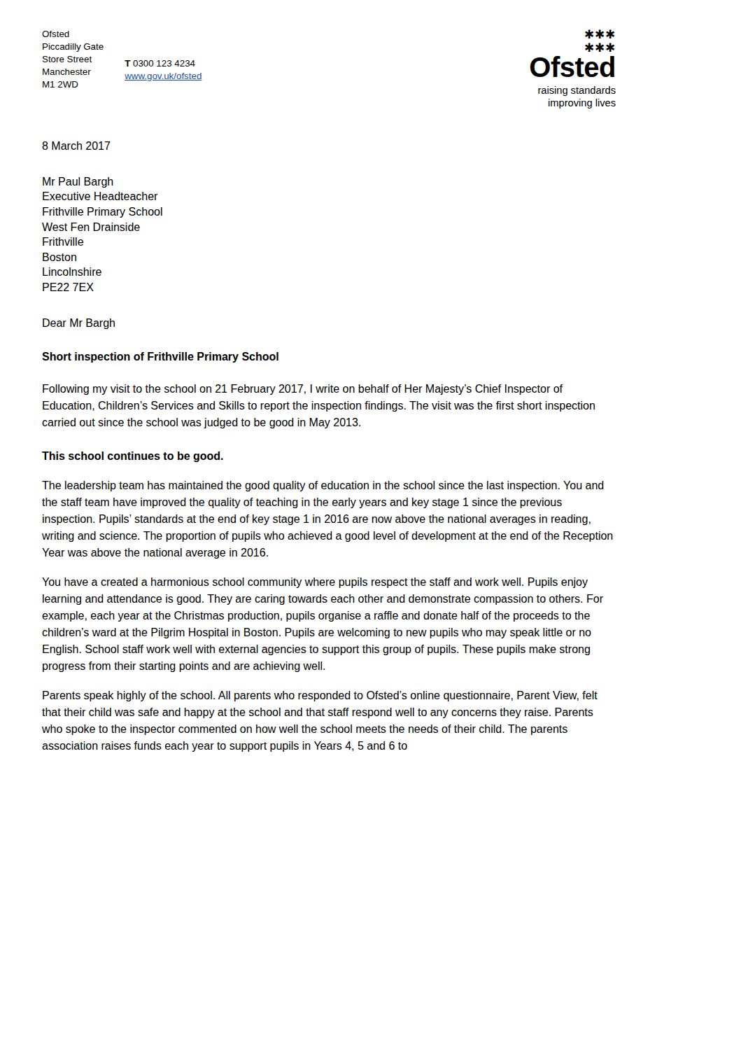Ofsted
Piccadilly Gate
Store Street
Manchester
M1 2WD
T 0300 123 4234
www.gov.uk/ofsted
✱✱✱
✱✱✱
Ofsted
raising standards
improving lives
8 March 2017
Mr Paul Bargh
Executive Headteacher
Frithville Primary School
West Fen Drainside
Frithville
Boston
Lincolnshire
PE22 7EX
Dear Mr Bargh
Short inspection of Frithville Primary School
Following my visit to the school on 21 February 2017, I write on behalf of Her Majesty’s Chief Inspector of Education, Children’s Services and Skills to report the inspection findings. The visit was the first short inspection carried out since the school was judged to be good in May 2013.
This school continues to be good.
The leadership team has maintained the good quality of education in the school since the last inspection. You and the staff team have improved the quality of teaching in the early years and key stage 1 since the previous inspection. Pupils’ standards at the end of key stage 1 in 2016 are now above the national averages in reading, writing and science. The proportion of pupils who achieved a good level of development at the end of the Reception Year was above the national average in 2016.
You have a created a harmonious school community where pupils respect the staff and work well. Pupils enjoy learning and attendance is good. They are caring towards each other and demonstrate compassion to others. For example, each year at the Christmas production, pupils organise a raffle and donate half of the proceeds to the children’s ward at the Pilgrim Hospital in Boston. Pupils are welcoming to new pupils who may speak little or no English. School staff work well with external agencies to support this group of pupils. These pupils make strong progress from their starting points and are achieving well.
Parents speak highly of the school. All parents who responded to Ofsted’s online questionnaire, Parent View, felt that their child was safe and happy at the school and that staff respond well to any concerns they raise. Parents who spoke to the inspector commented on how well the school meets the needs of their child. The parents association raises funds each year to support pupils in Years 4, 5 and 6 to